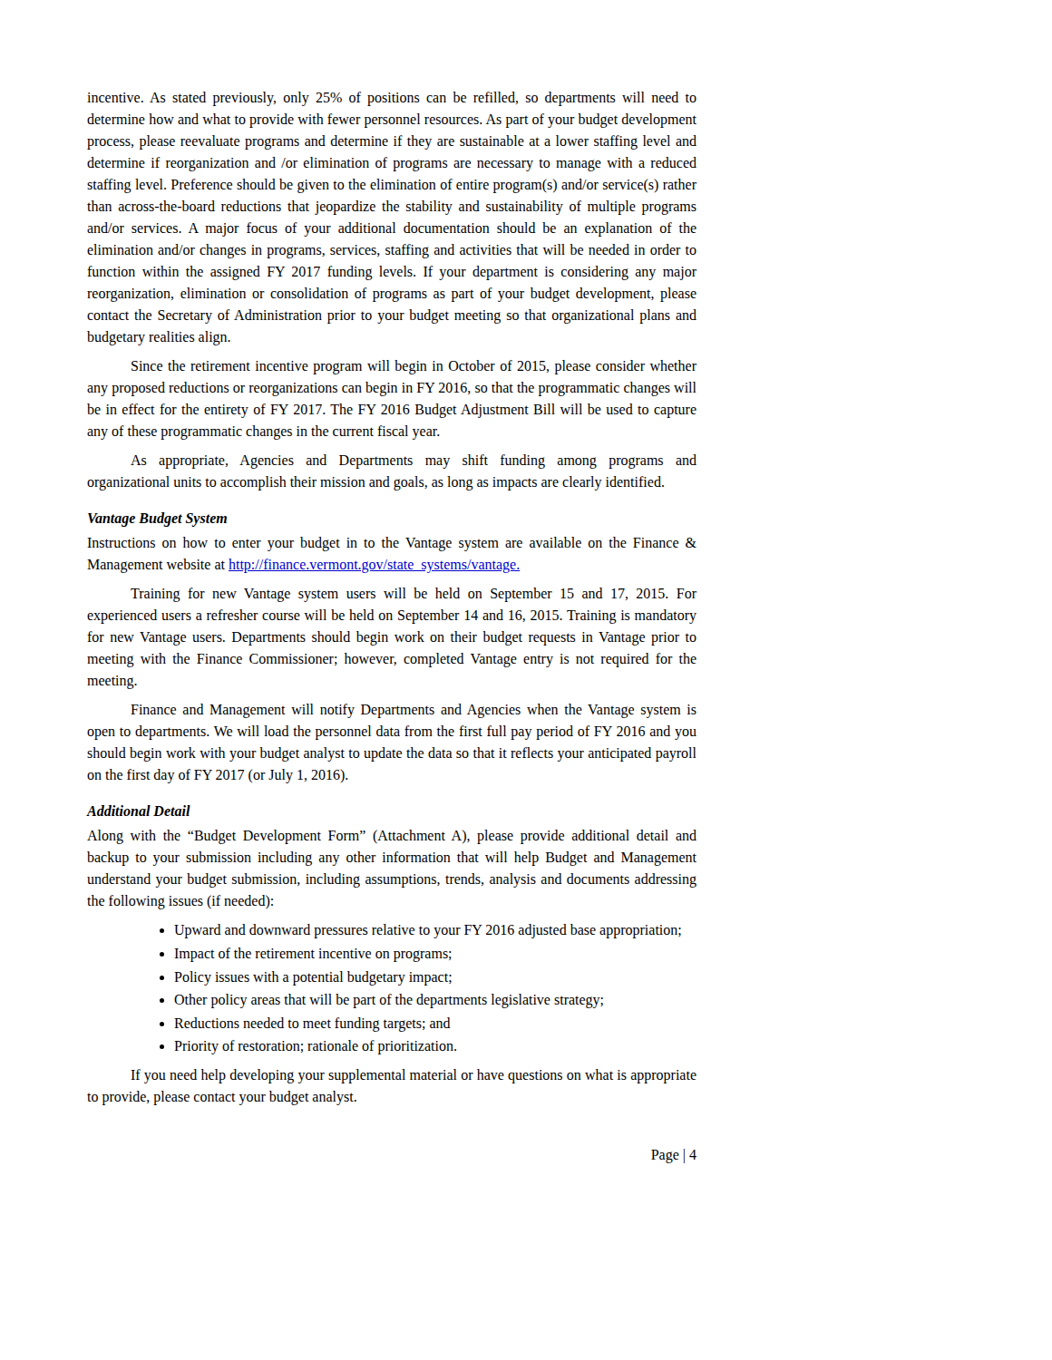incentive. As stated previously, only 25% of positions can be refilled, so departments will need to determine how and what to provide with fewer personnel resources. As part of your budget development process, please reevaluate programs and determine if they are sustainable at a lower staffing level and determine if reorganization and /or elimination of programs are necessary to manage with a reduced staffing level. Preference should be given to the elimination of entire program(s) and/or service(s) rather than across-the-board reductions that jeopardize the stability and sustainability of multiple programs and/or services. A major focus of your additional documentation should be an explanation of the elimination and/or changes in programs, services, staffing and activities that will be needed in order to function within the assigned FY 2017 funding levels. If your department is considering any major reorganization, elimination or consolidation of programs as part of your budget development, please contact the Secretary of Administration prior to your budget meeting so that organizational plans and budgetary realities align.
Since the retirement incentive program will begin in October of 2015, please consider whether any proposed reductions or reorganizations can begin in FY 2016, so that the programmatic changes will be in effect for the entirety of FY 2017. The FY 2016 Budget Adjustment Bill will be used to capture any of these programmatic changes in the current fiscal year.
As appropriate, Agencies and Departments may shift funding among programs and organizational units to accomplish their mission and goals, as long as impacts are clearly identified.
Vantage Budget System
Instructions on how to enter your budget in to the Vantage system are available on the Finance & Management website at http://finance.vermont.gov/state_systems/vantage.
Training for new Vantage system users will be held on September 15 and 17, 2015. For experienced users a refresher course will be held on September 14 and 16, 2015. Training is mandatory for new Vantage users. Departments should begin work on their budget requests in Vantage prior to meeting with the Finance Commissioner; however, completed Vantage entry is not required for the meeting.
Finance and Management will notify Departments and Agencies when the Vantage system is open to departments. We will load the personnel data from the first full pay period of FY 2016 and you should begin work with your budget analyst to update the data so that it reflects your anticipated payroll on the first day of FY 2017 (or July 1, 2016).
Additional Detail
Along with the “Budget Development Form” (Attachment A), please provide additional detail and backup to your submission including any other information that will help Budget and Management understand your budget submission, including assumptions, trends, analysis and documents addressing the following issues (if needed):
Upward and downward pressures relative to your FY 2016 adjusted base appropriation;
Impact of the retirement incentive on programs;
Policy issues with a potential budgetary impact;
Other policy areas that will be part of the departments legislative strategy;
Reductions needed to meet funding targets; and
Priority of restoration; rationale of prioritization.
If you need help developing your supplemental material or have questions on what is appropriate to provide, please contact your budget analyst.
Page | 4